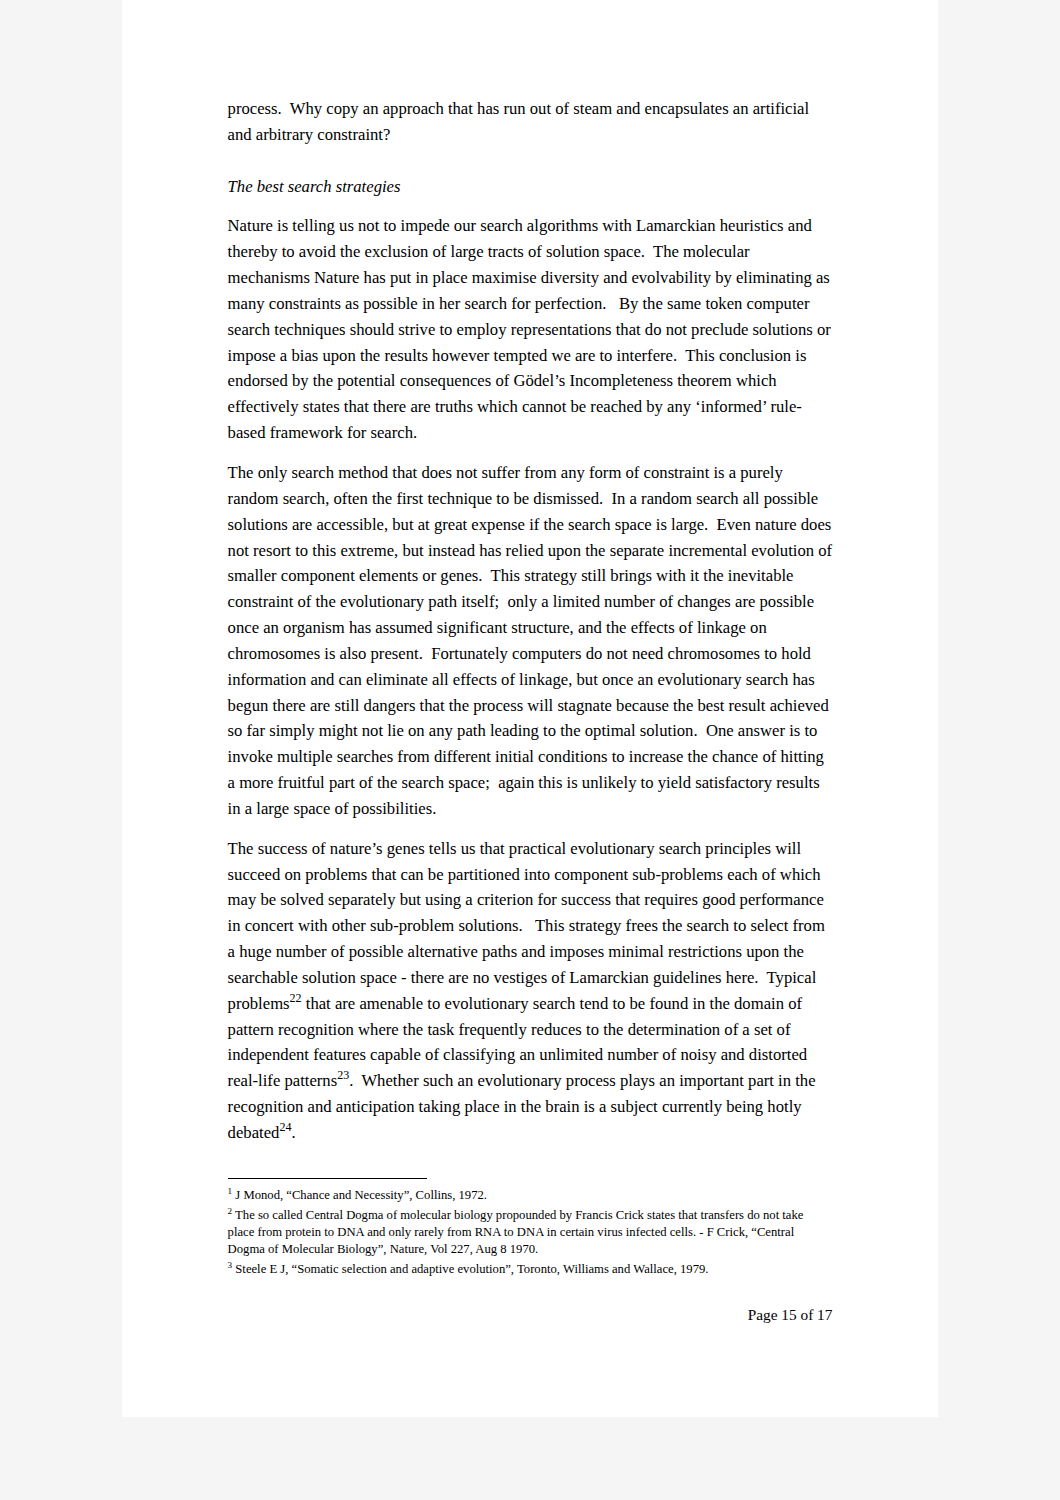process. Why copy an approach that has run out of steam and encapsulates an artificial and arbitrary constraint?
The best search strategies
Nature is telling us not to impede our search algorithms with Lamarckian heuristics and thereby to avoid the exclusion of large tracts of solution space. The molecular mechanisms Nature has put in place maximise diversity and evolvability by eliminating as many constraints as possible in her search for perfection. By the same token computer search techniques should strive to employ representations that do not preclude solutions or impose a bias upon the results however tempted we are to interfere. This conclusion is endorsed by the potential consequences of Gödel’s Incompleteness theorem which effectively states that there are truths which cannot be reached by any ‘informed’ rule-based framework for search.
The only search method that does not suffer from any form of constraint is a purely random search, often the first technique to be dismissed. In a random search all possible solutions are accessible, but at great expense if the search space is large. Even nature does not resort to this extreme, but instead has relied upon the separate incremental evolution of smaller component elements or genes. This strategy still brings with it the inevitable constraint of the evolutionary path itself; only a limited number of changes are possible once an organism has assumed significant structure, and the effects of linkage on chromosomes is also present. Fortunately computers do not need chromosomes to hold information and can eliminate all effects of linkage, but once an evolutionary search has begun there are still dangers that the process will stagnate because the best result achieved so far simply might not lie on any path leading to the optimal solution. One answer is to invoke multiple searches from different initial conditions to increase the chance of hitting a more fruitful part of the search space; again this is unlikely to yield satisfactory results in a large space of possibilities.
The success of nature’s genes tells us that practical evolutionary search principles will succeed on problems that can be partitioned into component sub-problems each of which may be solved separately but using a criterion for success that requires good performance in concert with other sub-problem solutions. This strategy frees the search to select from a huge number of possible alternative paths and imposes minimal restrictions upon the searchable solution space - there are no vestiges of Lamarckian guidelines here. Typical problems22 that are amenable to evolutionary search tend to be found in the domain of pattern recognition where the task frequently reduces to the determination of a set of independent features capable of classifying an unlimited number of noisy and distorted real-life patterns23. Whether such an evolutionary process plays an important part in the recognition and anticipation taking place in the brain is a subject currently being hotly debated24.
1 J Monod, “Chance and Necessity”, Collins, 1972.
2 The so called Central Dogma of molecular biology propounded by Francis Crick states that transfers do not take place from protein to DNA and only rarely from RNA to DNA in certain virus infected cells. - F Crick, “Central Dogma of Molecular Biology”, Nature, Vol 227, Aug 8 1970.
3 Steele E J, “Somatic selection and adaptive evolution”, Toronto, Williams and Wallace, 1979.
Page 15 of 17